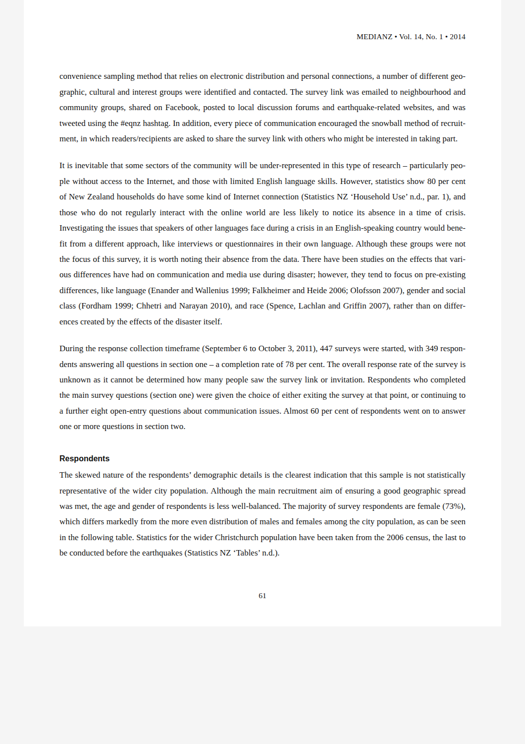MEDIANZ • Vol. 14, No. 1 • 2014
convenience sampling method that relies on electronic distribution and personal connections, a number of different geographic, cultural and interest groups were identified and contacted. The survey link was emailed to neighbourhood and community groups, shared on Facebook, posted to local discussion forums and earthquake-related websites, and was tweeted using the #eqnz hashtag. In addition, every piece of communication encouraged the snowball method of recruitment, in which readers/recipients are asked to share the survey link with others who might be interested in taking part.
It is inevitable that some sectors of the community will be under-represented in this type of research – particularly people without access to the Internet, and those with limited English language skills. However, statistics show 80 per cent of New Zealand households do have some kind of Internet connection (Statistics NZ ‘Household Use’ n.d., par. 1), and those who do not regularly interact with the online world are less likely to notice its absence in a time of crisis. Investigating the issues that speakers of other languages face during a crisis in an English-speaking country would benefit from a different approach, like interviews or questionnaires in their own language. Although these groups were not the focus of this survey, it is worth noting their absence from the data. There have been studies on the effects that various differences have had on communication and media use during disaster; however, they tend to focus on pre-existing differences, like language (Enander and Wallenius 1999; Falkheimer and Heide 2006; Olofsson 2007), gender and social class (Fordham 1999; Chhetri and Narayan 2010), and race (Spence, Lachlan and Griffin 2007), rather than on differences created by the effects of the disaster itself.
During the response collection timeframe (September 6 to October 3, 2011), 447 surveys were started, with 349 respondents answering all questions in section one – a completion rate of 78 per cent. The overall response rate of the survey is unknown as it cannot be determined how many people saw the survey link or invitation. Respondents who completed the main survey questions (section one) were given the choice of either exiting the survey at that point, or continuing to a further eight open-entry questions about communication issues. Almost 60 per cent of respondents went on to answer one or more questions in section two.
Respondents
The skewed nature of the respondents’ demographic details is the clearest indication that this sample is not statistically representative of the wider city population. Although the main recruitment aim of ensuring a good geographic spread was met, the age and gender of respondents is less well-balanced. The majority of survey respondents are female (73%), which differs markedly from the more even distribution of males and females among the city population, as can be seen in the following table. Statistics for the wider Christchurch population have been taken from the 2006 census, the last to be conducted before the earthquakes (Statistics NZ ‘Tables’ n.d.).
61